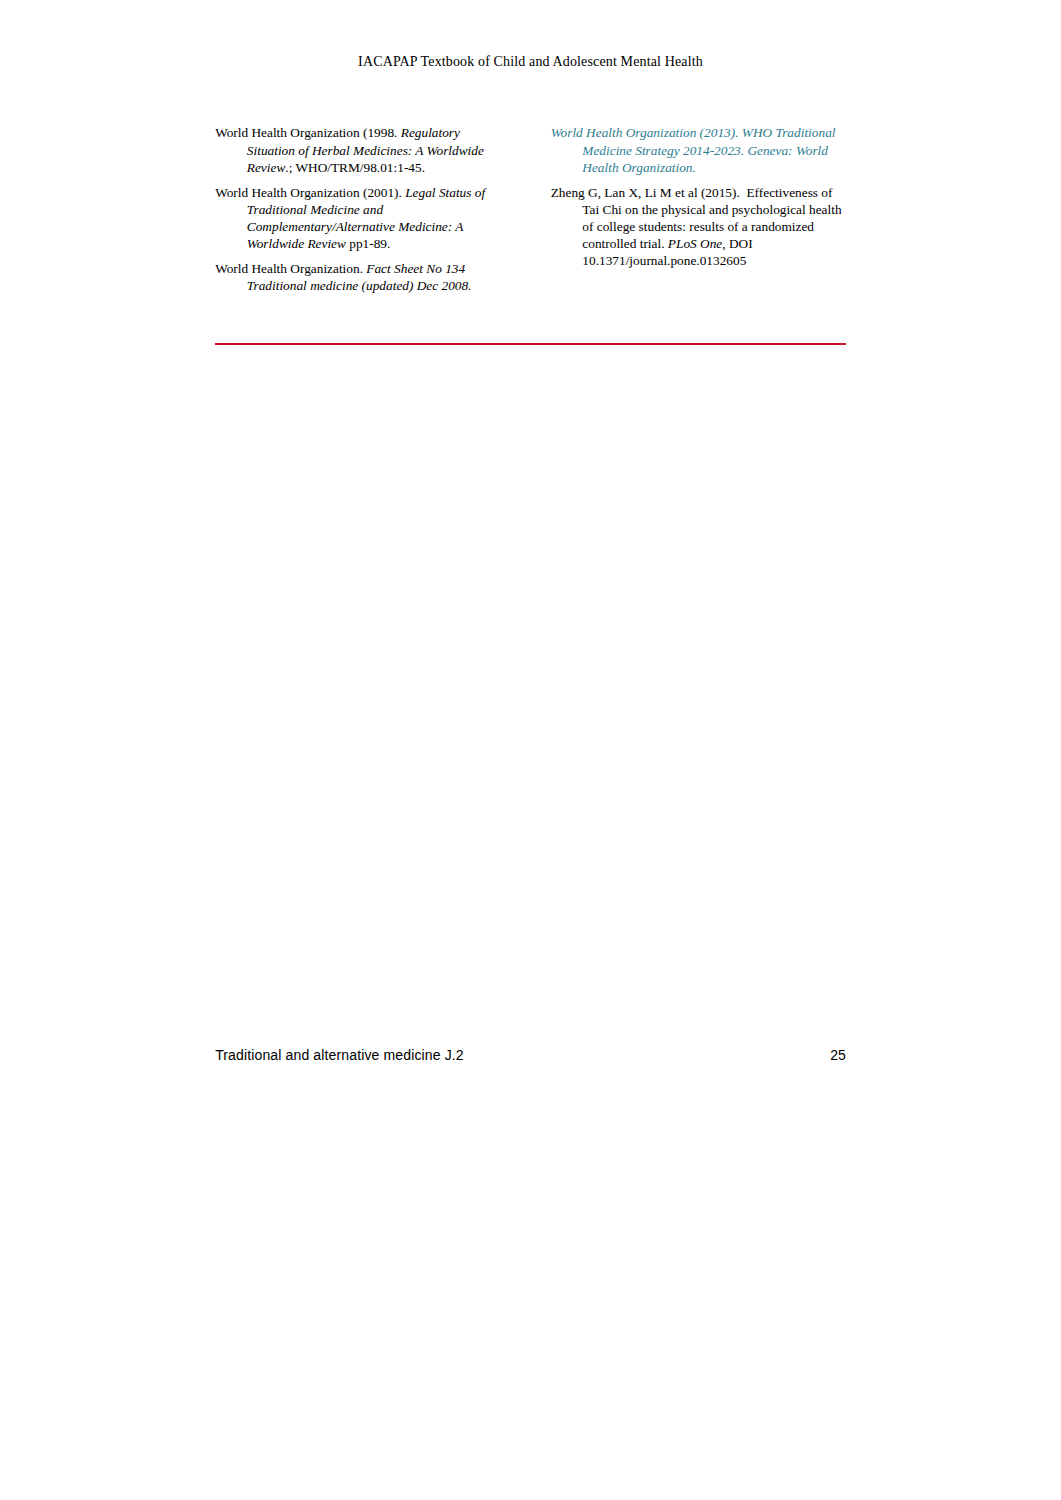IACAPAP Textbook of Child and Adolescent Mental Health
World Health Organization (1998. Regulatory Situation of Herbal Medicines: A Worldwide Review.; WHO/TRM/98.01:1-45.
World Health Organization (2001). Legal Status of Traditional Medicine and Complementary/Alternative Medicine: A Worldwide Review pp1-89.
World Health Organization. Fact Sheet No 134 Traditional medicine (updated) Dec 2008.
World Health Organization (2013). WHO Traditional Medicine Strategy 2014-2023. Geneva: World Health Organization.
Zheng G, Lan X, Li M et al (2015). Effectiveness of Tai Chi on the physical and psychological health of college students: results of a randomized controlled trial. PLoS One, DOI 10.1371/journal.pone.0132605
Traditional and alternative medicine J.2 25